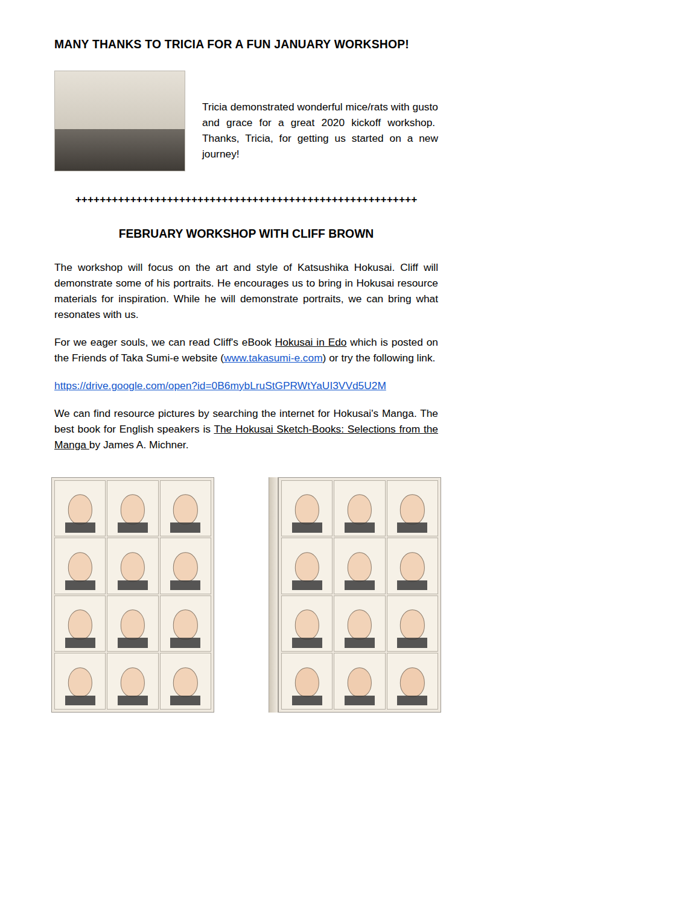MANY THANKS TO TRICIA FOR A FUN JANUARY WORKSHOP!
Tricia demonstrated wonderful mice/rats with gusto and grace for a great 2020 kickoff workshop. Thanks, Tricia, for getting us started on a new journey!
++++++++++++++++++++++++++++++++++++++++++++++++++++++++
FEBRUARY WORKSHOP WITH CLIFF BROWN
The workshop will focus on the art and style of Katsushika Hokusai. Cliff will demonstrate some of his portraits. He encourages us to bring in Hokusai resource materials for inspiration. While he will demonstrate portraits, we can bring what resonates with us.
For we eager souls, we can read Cliff's eBook Hokusai in Edo which is posted on the Friends of Taka Sumi-e website (www.takasumi-e.com) or try the following link.
https://drive.google.com/open?id=0B6mybLruStGPRWtYaUI3VVd5U2M
We can find resource pictures by searching the internet for Hokusai's Manga. The best book for English speakers is The Hokusai Sketch-Books: Selections from the Manga by James A. Michner.